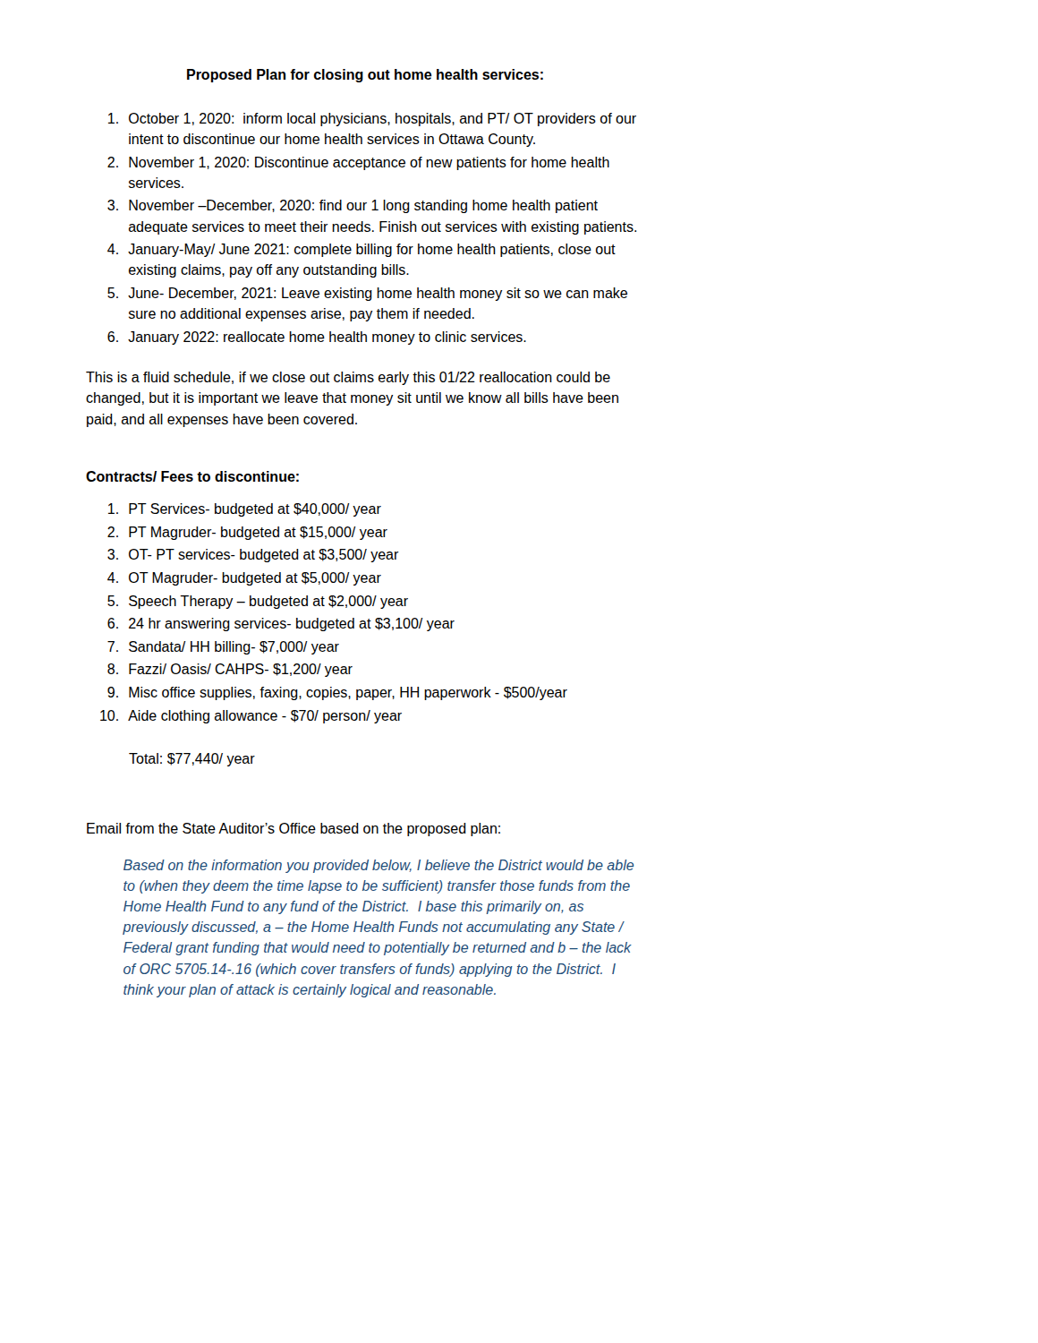Proposed Plan for closing out home health services:
October 1, 2020: inform local physicians, hospitals, and PT/ OT providers of our intent to discontinue our home health services in Ottawa County.
November 1, 2020: Discontinue acceptance of new patients for home health services.
November –December, 2020: find our 1 long standing home health patient adequate services to meet their needs. Finish out services with existing patients.
January-May/ June 2021: complete billing for home health patients, close out existing claims, pay off any outstanding bills.
June- December, 2021: Leave existing home health money sit so we can make sure no additional expenses arise, pay them if needed.
January 2022: reallocate home health money to clinic services.
This is a fluid schedule, if we close out claims early this 01/22 reallocation could be changed, but it is important we leave that money sit until we know all bills have been paid, and all expenses have been covered.
Contracts/ Fees to discontinue:
PT Services- budgeted at $40,000/ year
PT Magruder- budgeted at $15,000/ year
OT- PT services- budgeted at $3,500/ year
OT Magruder- budgeted at $5,000/ year
Speech Therapy – budgeted at $2,000/ year
24 hr answering services- budgeted at $3,100/ year
Sandata/ HH billing- $7,000/ year
Fazzi/ Oasis/ CAHPS- $1,200/ year
Misc office supplies, faxing, copies, paper, HH paperwork - $500/year
Aide clothing allowance - $70/ person/ year
Total: $77,440/ year
Email from the State Auditor’s Office based on the proposed plan:
Based on the information you provided below, I believe the District would be able to (when they deem the time lapse to be sufficient) transfer those funds from the Home Health Fund to any fund of the District. I base this primarily on, as previously discussed, a – the Home Health Funds not accumulating any State / Federal grant funding that would need to potentially be returned and b – the lack of ORC 5705.14-.16 (which cover transfers of funds) applying to the District. I think your plan of attack is certainly logical and reasonable.